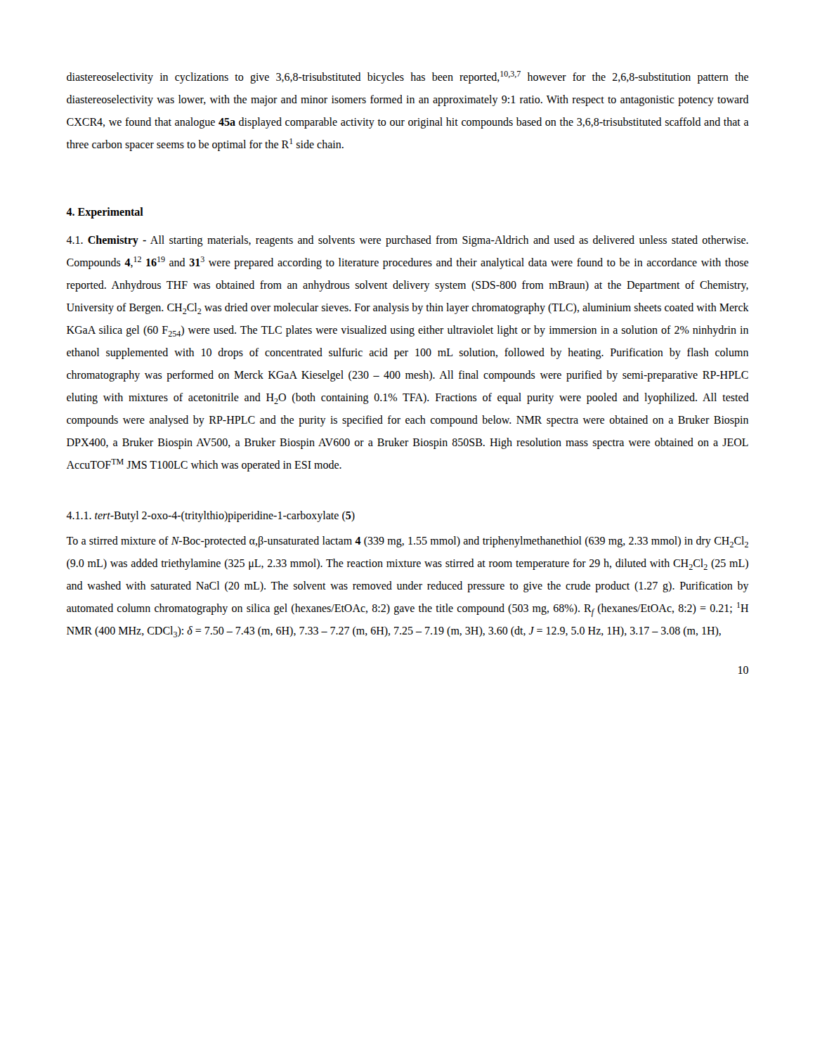diastereoselectivity in cyclizations to give 3,6,8-trisubstituted bicycles has been reported,10,3,7 however for the 2,6,8-substitution pattern the diastereoselectivity was lower, with the major and minor isomers formed in an approximately 9:1 ratio. With respect to antagonistic potency toward CXCR4, we found that analogue 45a displayed comparable activity to our original hit compounds based on the 3,6,8-trisubstituted scaffold and that a three carbon spacer seems to be optimal for the R1 side chain.
4. Experimental
4.1. Chemistry - All starting materials, reagents and solvents were purchased from Sigma-Aldrich and used as delivered unless stated otherwise. Compounds 4,12 1619 and 313 were prepared according to literature procedures and their analytical data were found to be in accordance with those reported. Anhydrous THF was obtained from an anhydrous solvent delivery system (SDS-800 from mBraun) at the Department of Chemistry, University of Bergen. CH2Cl2 was dried over molecular sieves. For analysis by thin layer chromatography (TLC), aluminium sheets coated with Merck KGaA silica gel (60 F254) were used. The TLC plates were visualized using either ultraviolet light or by immersion in a solution of 2% ninhydrin in ethanol supplemented with 10 drops of concentrated sulfuric acid per 100 mL solution, followed by heating. Purification by flash column chromatography was performed on Merck KGaA Kieselgel (230 – 400 mesh). All final compounds were purified by semi-preparative RP-HPLC eluting with mixtures of acetonitrile and H2O (both containing 0.1% TFA). Fractions of equal purity were pooled and lyophilized. All tested compounds were analysed by RP-HPLC and the purity is specified for each compound below. NMR spectra were obtained on a Bruker Biospin DPX400, a Bruker Biospin AV500, a Bruker Biospin AV600 or a Bruker Biospin 850SB. High resolution mass spectra were obtained on a JEOL AccuTOFTM JMS T100LC which was operated in ESI mode.
4.1.1. tert-Butyl 2-oxo-4-(tritylthio)piperidine-1-carboxylate (5)
To a stirred mixture of N-Boc-protected α,β-unsaturated lactam 4 (339 mg, 1.55 mmol) and triphenylmethanethiol (639 mg, 2.33 mmol) in dry CH2Cl2 (9.0 mL) was added triethylamine (325 μL, 2.33 mmol). The reaction mixture was stirred at room temperature for 29 h, diluted with CH2Cl2 (25 mL) and washed with saturated NaCl (20 mL). The solvent was removed under reduced pressure to give the crude product (1.27 g). Purification by automated column chromatography on silica gel (hexanes/EtOAc, 8:2) gave the title compound (503 mg, 68%). Rf (hexanes/EtOAc, 8:2) = 0.21; 1H NMR (400 MHz, CDCl3): δ = 7.50 – 7.43 (m, 6H), 7.33 – 7.27 (m, 6H), 7.25 – 7.19 (m, 3H), 3.60 (dt, J = 12.9, 5.0 Hz, 1H), 3.17 – 3.08 (m, 1H),
10